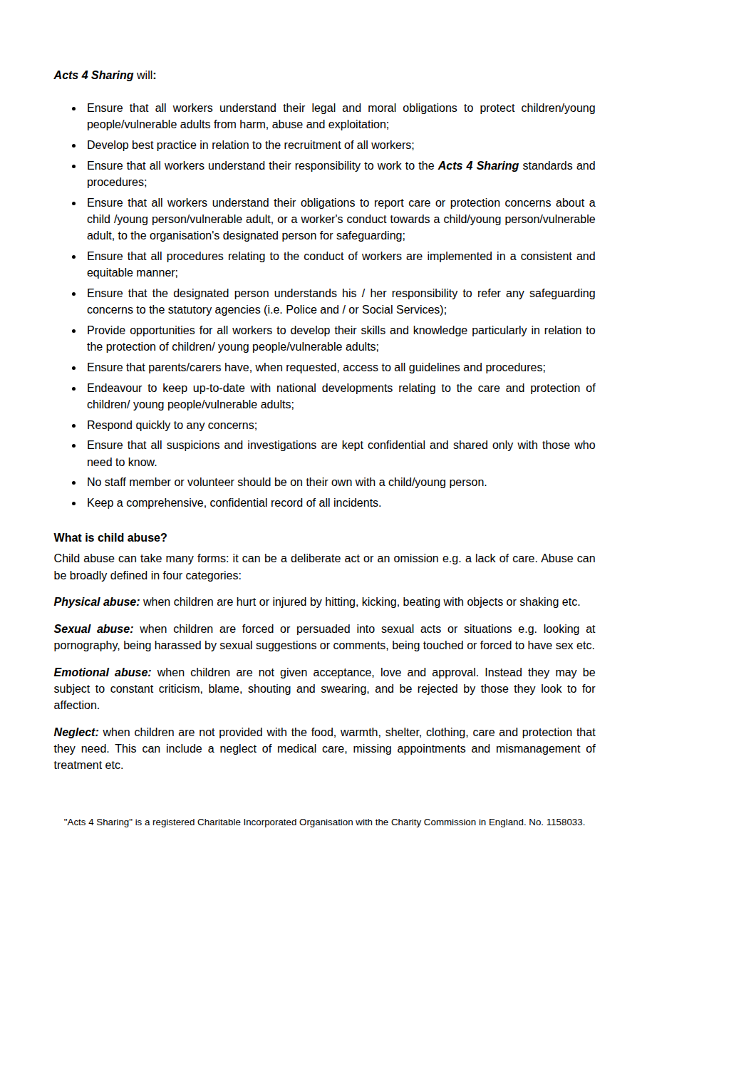Acts 4 Sharing will:
Ensure that all workers understand their legal and moral obligations to protect children/young people/vulnerable adults from harm, abuse and exploitation;
Develop best practice in relation to the recruitment of all workers;
Ensure that all workers understand their responsibility to work to the Acts 4 Sharing standards and procedures;
Ensure that all workers understand their obligations to report care or protection concerns about a child /young person/vulnerable adult, or a worker's conduct towards a child/young person/vulnerable adult, to the organisation's designated person for safeguarding;
Ensure that all procedures relating to the conduct of workers are implemented in a consistent and equitable manner;
Ensure that the designated person understands his / her responsibility to refer any safeguarding concerns to the statutory agencies (i.e. Police and / or Social Services);
Provide opportunities for all workers to develop their skills and knowledge particularly in relation to the protection of children/ young people/vulnerable adults;
Ensure that parents/carers have, when requested, access to all guidelines and procedures;
Endeavour to keep up-to-date with national developments relating to the care and protection of children/ young people/vulnerable adults;
Respond quickly to any concerns;
Ensure that all suspicions and investigations are kept confidential and shared only with those who need to know.
No staff member or volunteer should be on their own with a child/young person.
Keep a comprehensive, confidential record of all incidents.
What is child abuse?
Child abuse can take many forms: it can be a deliberate act or an omission e.g. a lack of care. Abuse can be broadly defined in four categories:
Physical abuse: when children are hurt or injured by hitting, kicking, beating with objects or shaking etc.
Sexual abuse: when children are forced or persuaded into sexual acts or situations e.g. looking at pornography, being harassed by sexual suggestions or comments, being touched or forced to have sex etc.
Emotional abuse: when children are not given acceptance, love and approval. Instead they may be subject to constant criticism, blame, shouting and swearing, and be rejected by those they look to for affection.
Neglect: when children are not provided with the food, warmth, shelter, clothing, care and protection that they need. This can include a neglect of medical care, missing appointments and mismanagement of treatment etc.
"Acts 4 Sharing" is a registered Charitable Incorporated Organisation with the Charity Commission in England. No. 1158033.